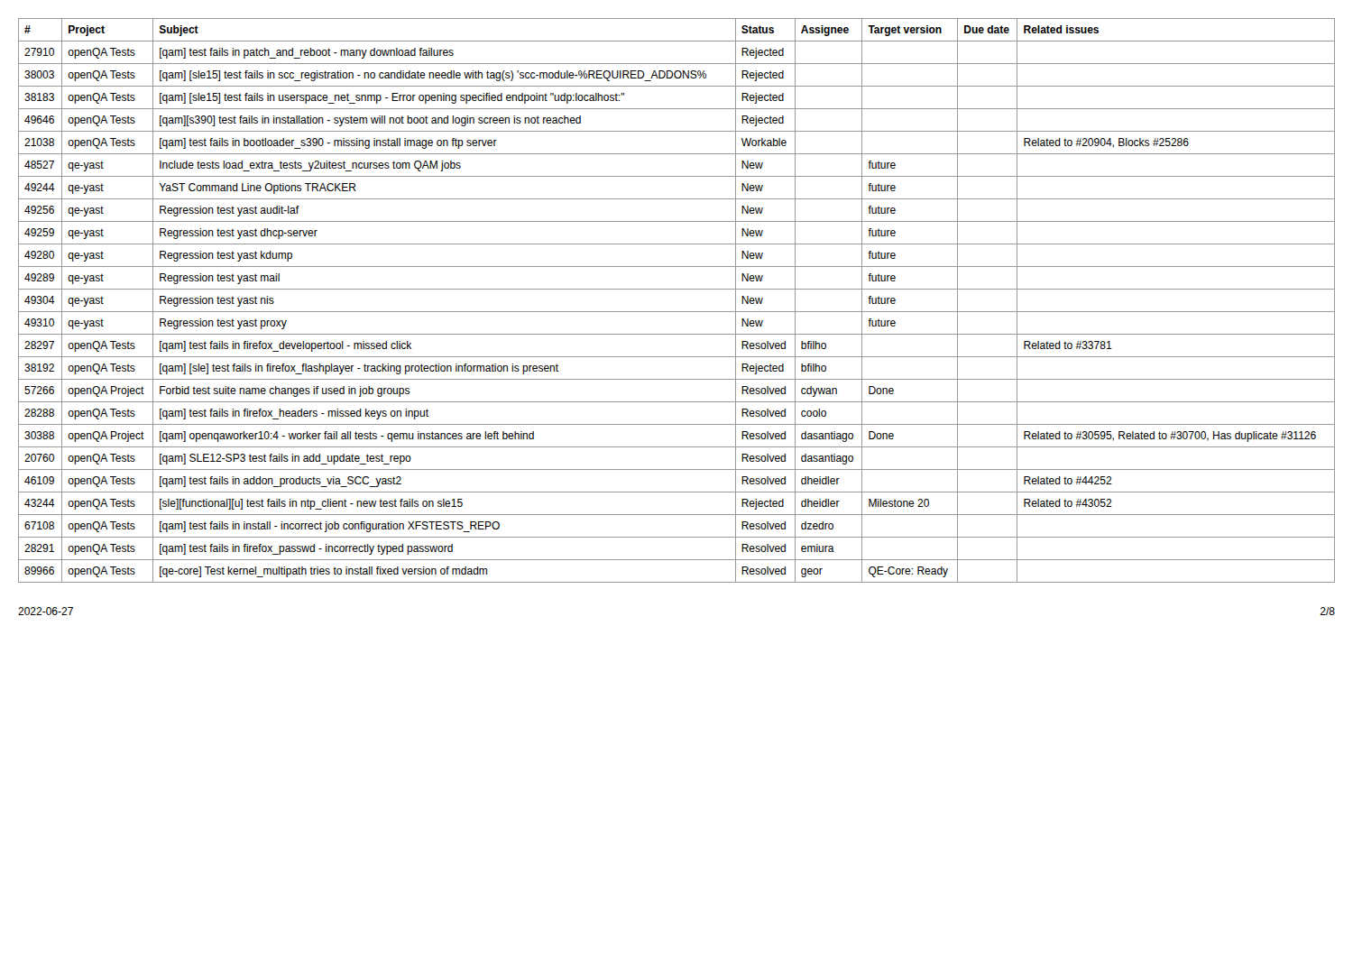| # | Project | Subject | Status | Assignee | Target version | Due date | Related issues |
| --- | --- | --- | --- | --- | --- | --- | --- |
| 27910 | openQA Tests | [qam] test fails in patch_and_reboot - many download failures | Rejected | | | | |
| 38003 | openQA Tests | [qam] [sle15] test fails in scc_registration - no candidate needle with tag(s) 'scc-module-%REQUIRED_ADDONS% | Rejected | | | | |
| 38183 | openQA Tests | [qam] [sle15] test fails in userspace_net_snmp - Error opening specified endpoint "udp:localhost:" | Rejected | | | | |
| 49646 | openQA Tests | [qam][s390] test fails in installation - system will not boot and login screen is not reached | Rejected | | | | |
| 21038 | openQA Tests | [qam] test fails in bootloader_s390 - missing install image on ftp server | Workable | | | | Related to #20904, Blocks #25286 |
| 48527 | qe-yast | Include tests load_extra_tests_y2uitest_ncurses tom QAM jobs | New | | future | | |
| 49244 | qe-yast | YaST Command Line Options TRACKER | New | | future | | |
| 49256 | qe-yast | Regression test yast audit-laf | New | | future | | |
| 49259 | qe-yast | Regression test yast dhcp-server | New | | future | | |
| 49280 | qe-yast | Regression test yast kdump | New | | future | | |
| 49289 | qe-yast | Regression test yast mail | New | | future | | |
| 49304 | qe-yast | Regression test yast nis | New | | future | | |
| 49310 | qe-yast | Regression test yast proxy | New | | future | | |
| 28297 | openQA Tests | [qam] test fails in firefox_developertool - missed click | Resolved | bfilho | | | Related to #33781 |
| 38192 | openQA Tests | [qam] [sle] test fails in firefox_flashplayer - tracking protection information is present | Rejected | bfilho | | | |
| 57266 | openQA Project | Forbid test suite name changes if used in job groups | Resolved | cdywan | Done | | |
| 28288 | openQA Tests | [qam] test fails in firefox_headers - missed keys on input | Resolved | coolo | | | |
| 30388 | openQA Project | [qam] openqaworker10:4 - worker fail all tests - qemu instances are left behind | Resolved | dasantiago | Done | | Related to #30595, Related to #30700, Has duplicate #31126 |
| 20760 | openQA Tests | [qam] SLE12-SP3 test fails in add_update_test_repo | Resolved | dasantiago | | | |
| 46109 | openQA Tests | [qam] test fails in addon_products_via_SCC_yast2 | Resolved | dheidler | | | Related to #44252 |
| 43244 | openQA Tests | [sle][functional][u] test fails in ntp_client - new test fails on sle15 | Rejected | dheidler | Milestone 20 | | Related to #43052 |
| 67108 | openQA Tests | [qam] test fails in install - incorrect job configuration XFSTESTS_REPO | Resolved | dzedro | | | |
| 28291 | openQA Tests | [qam] test fails in firefox_passwd - incorrectly typed password | Resolved | emiura | | | |
| 89966 | openQA Tests | [qe-core] Test kernel_multipath tries to install fixed version of mdadm | Resolved | geor | QE-Core: Ready | | |
2022-06-27 2/8